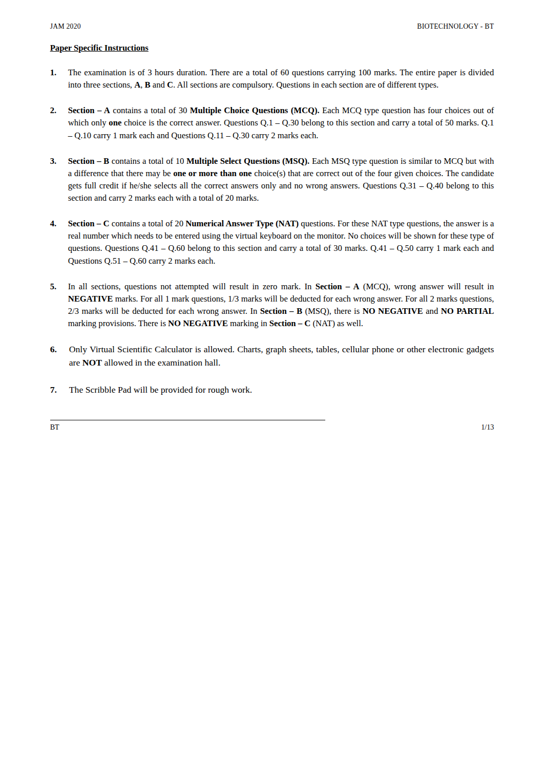JAM 2020 BIOTECHNOLOGY - BT
Paper Specific Instructions
The examination is of 3 hours duration. There are a total of 60 questions carrying 100 marks. The entire paper is divided into three sections, A, B and C. All sections are compulsory. Questions in each section are of different types.
Section – A contains a total of 30 Multiple Choice Questions (MCQ). Each MCQ type question has four choices out of which only one choice is the correct answer. Questions Q.1 – Q.30 belong to this section and carry a total of 50 marks. Q.1 – Q.10 carry 1 mark each and Questions Q.11 – Q.30 carry 2 marks each.
Section – B contains a total of 10 Multiple Select Questions (MSQ). Each MSQ type question is similar to MCQ but with a difference that there may be one or more than one choice(s) that are correct out of the four given choices. The candidate gets full credit if he/she selects all the correct answers only and no wrong answers. Questions Q.31 – Q.40 belong to this section and carry 2 marks each with a total of 20 marks.
Section – C contains a total of 20 Numerical Answer Type (NAT) questions. For these NAT type questions, the answer is a real number which needs to be entered using the virtual keyboard on the monitor. No choices will be shown for these type of questions. Questions Q.41 – Q.60 belong to this section and carry a total of 30 marks. Q.41 – Q.50 carry 1 mark each and Questions Q.51 – Q.60 carry 2 marks each.
In all sections, questions not attempted will result in zero mark. In Section – A (MCQ), wrong answer will result in NEGATIVE marks. For all 1 mark questions, 1/3 marks will be deducted for each wrong answer. For all 2 marks questions, 2/3 marks will be deducted for each wrong answer. In Section – B (MSQ), there is NO NEGATIVE and NO PARTIAL marking provisions. There is NO NEGATIVE marking in Section – C (NAT) as well.
Only Virtual Scientific Calculator is allowed. Charts, graph sheets, tables, cellular phone or other electronic gadgets are NOT allowed in the examination hall.
The Scribble Pad will be provided for rough work.
BT 1/13